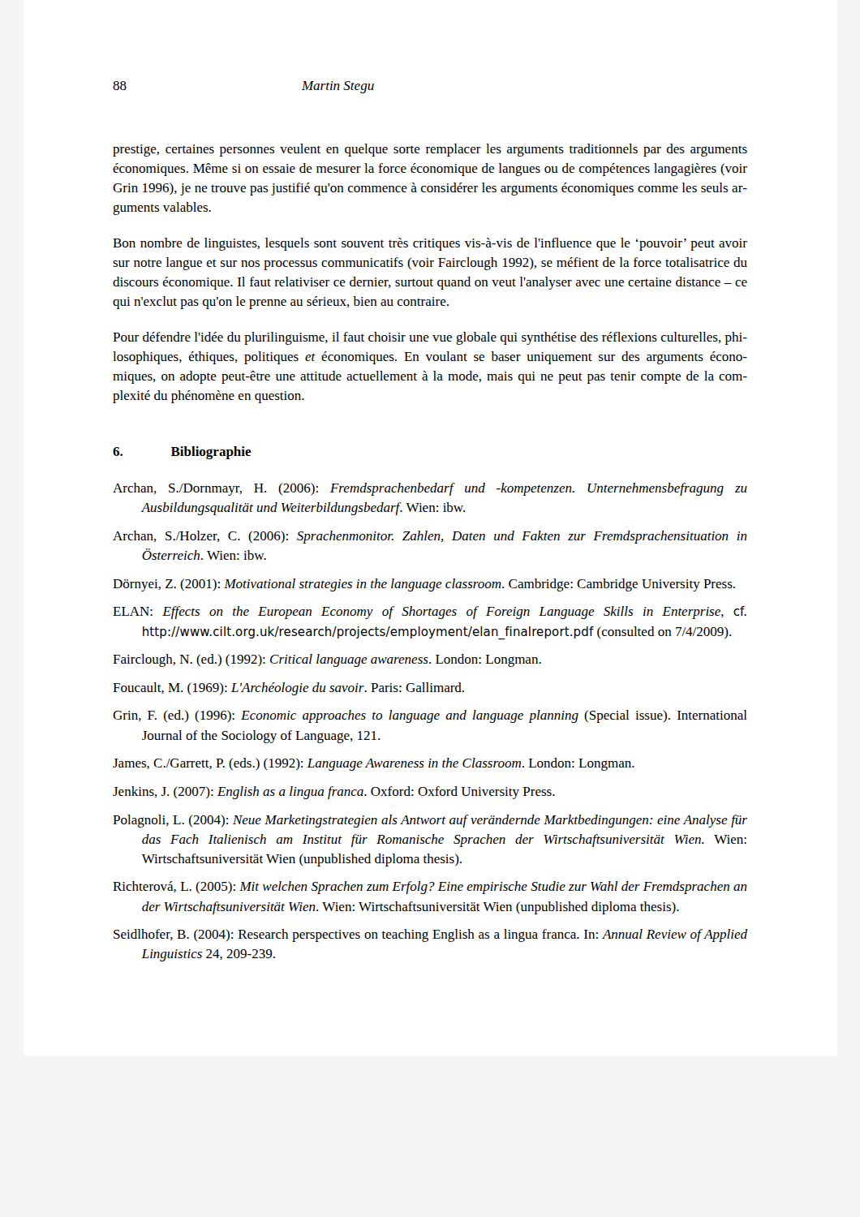88 Martin Stegu
prestige, certaines personnes veulent en quelque sorte remplacer les arguments traditionnels par des arguments économiques. Même si on essaie de mesurer la force économique de langues ou de compétences langagières (voir Grin 1996), je ne trouve pas justifié qu'on commence à considérer les arguments économiques comme les seuls arguments valables.
Bon nombre de linguistes, lesquels sont souvent très critiques vis-à-vis de l'influence que le ‘pouvoir’ peut avoir sur notre langue et sur nos processus communicatifs (voir Fairclough 1992), se méfient de la force totalisatrice du discours économique. Il faut relativiser ce dernier, surtout quand on veut l'analyser avec une certaine distance – ce qui n'exclut pas qu'on le prenne au sérieux, bien au contraire.
Pour défendre l'idée du plurilinguisme, il faut choisir une vue globale qui synthétise des réflexions culturelles, philosophiques, éthiques, politiques et économiques. En voulant se baser uniquement sur des arguments économiques, on adopte peut-être une attitude actuellement à la mode, mais qui ne peut pas tenir compte de la complexité du phénomène en question.
6. Bibliographie
Archan, S./Dornmayr, H. (2006): Fremdsprachenbedarf und -kompetenzen. Unternehmensbefragung zu Ausbildungsqualität und Weiterbildungsbedarf. Wien: ibw.
Archan, S./Holzer, C. (2006): Sprachenmonitor. Zahlen, Daten und Fakten zur Fremdsprachensituation in Österreich. Wien: ibw.
Dörnyei, Z. (2001): Motivational strategies in the language classroom. Cambridge: Cambridge University Press.
ELAN: Effects on the European Economy of Shortages of Foreign Language Skills in Enterprise, cf. http://www.cilt.org.uk/research/projects/employment/elan_finalreport.pdf (consulted on 7/4/2009).
Fairclough, N. (ed.) (1992): Critical language awareness. London: Longman.
Foucault, M. (1969): L'Archéologie du savoir. Paris: Gallimard.
Grin, F. (ed.) (1996): Economic approaches to language and language planning (Special issue). International Journal of the Sociology of Language, 121.
James, C./Garrett, P. (eds.) (1992): Language Awareness in the Classroom. London: Longman.
Jenkins, J. (2007): English as a lingua franca. Oxford: Oxford University Press.
Polagnoli, L. (2004): Neue Marketingstrategien als Antwort auf verändernde Marktbedingungen: eine Analyse für das Fach Italienisch am Institut für Romanische Sprachen der Wirtschaftsuniversität Wien. Wien: Wirtschaftsuniversität Wien (unpublished diploma thesis).
Richterová, L. (2005): Mit welchen Sprachen zum Erfolg? Eine empirische Studie zur Wahl der Fremdsprachen an der Wirtschaftsuniversität Wien. Wien: Wirtschaftsuniversität Wien (unpublished diploma thesis).
Seidlhofer, B. (2004): Research perspectives on teaching English as a lingua franca. In: Annual Review of Applied Linguistics 24, 209-239.